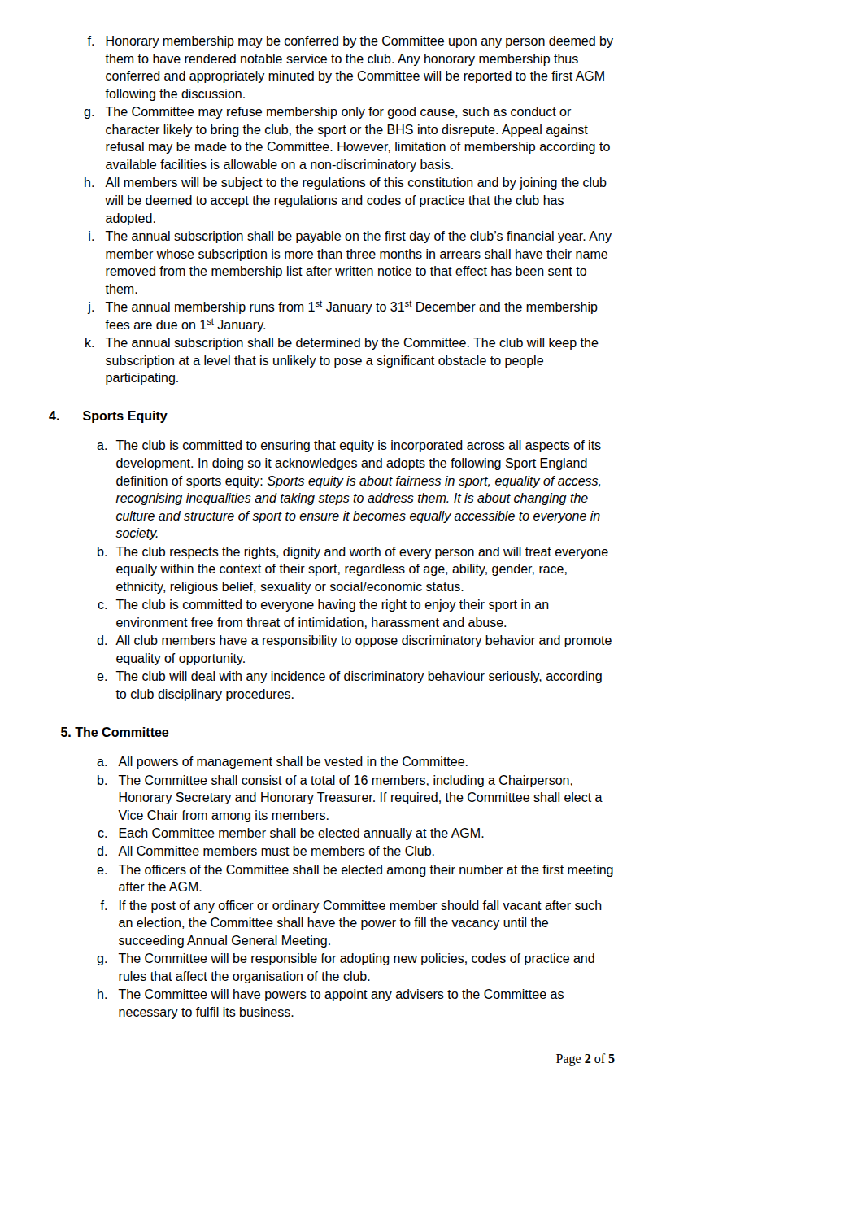Honorary membership may be conferred by the Committee upon any person deemed by them to have rendered notable service to the club. Any honorary membership thus conferred and appropriately minuted by the Committee will be reported to the first AGM following the discussion.
The Committee may refuse membership only for good cause, such as conduct or character likely to bring the club, the sport or the BHS into disrepute. Appeal against refusal may be made to the Committee. However, limitation of membership according to available facilities is allowable on a non-discriminatory basis.
All members will be subject to the regulations of this constitution and by joining the club will be deemed to accept the regulations and codes of practice that the club has adopted.
The annual subscription shall be payable on the first day of the club’s financial year. Any member whose subscription is more than three months in arrears shall have their name removed from the membership list after written notice to that effect has been sent to them.
The annual membership runs from 1st January to 31st December and the membership fees are due on 1st January.
The annual subscription shall be determined by the Committee. The club will keep the subscription at a level that is unlikely to pose a significant obstacle to people participating.
4. Sports Equity
The club is committed to ensuring that equity is incorporated across all aspects of its development. In doing so it acknowledges and adopts the following Sport England definition of sports equity: Sports equity is about fairness in sport, equality of access, recognising inequalities and taking steps to address them. It is about changing the culture and structure of sport to ensure it becomes equally accessible to everyone in society.
The club respects the rights, dignity and worth of every person and will treat everyone equally within the context of their sport, regardless of age, ability, gender, race, ethnicity, religious belief, sexuality or social/economic status.
The club is committed to everyone having the right to enjoy their sport in an environment free from threat of intimidation, harassment and abuse.
All club members have a responsibility to oppose discriminatory behavior and promote equality of opportunity.
The club will deal with any incidence of discriminatory behaviour seriously, according to club disciplinary procedures.
5. The Committee
All powers of management shall be vested in the Committee.
The Committee shall consist of a total of 16 members, including a Chairperson, Honorary Secretary and Honorary Treasurer. If required, the Committee shall elect a Vice Chair from among its members.
Each Committee member shall be elected annually at the AGM.
All Committee members must be members of the Club.
The officers of the Committee shall be elected among their number at the first meeting after the AGM.
If the post of any officer or ordinary Committee member should fall vacant after such an election, the Committee shall have the power to fill the vacancy until the succeeding Annual General Meeting.
The Committee will be responsible for adopting new policies, codes of practice and rules that affect the organisation of the club.
The Committee will have powers to appoint any advisers to the Committee as necessary to fulfil its business.
Page 2 of 5